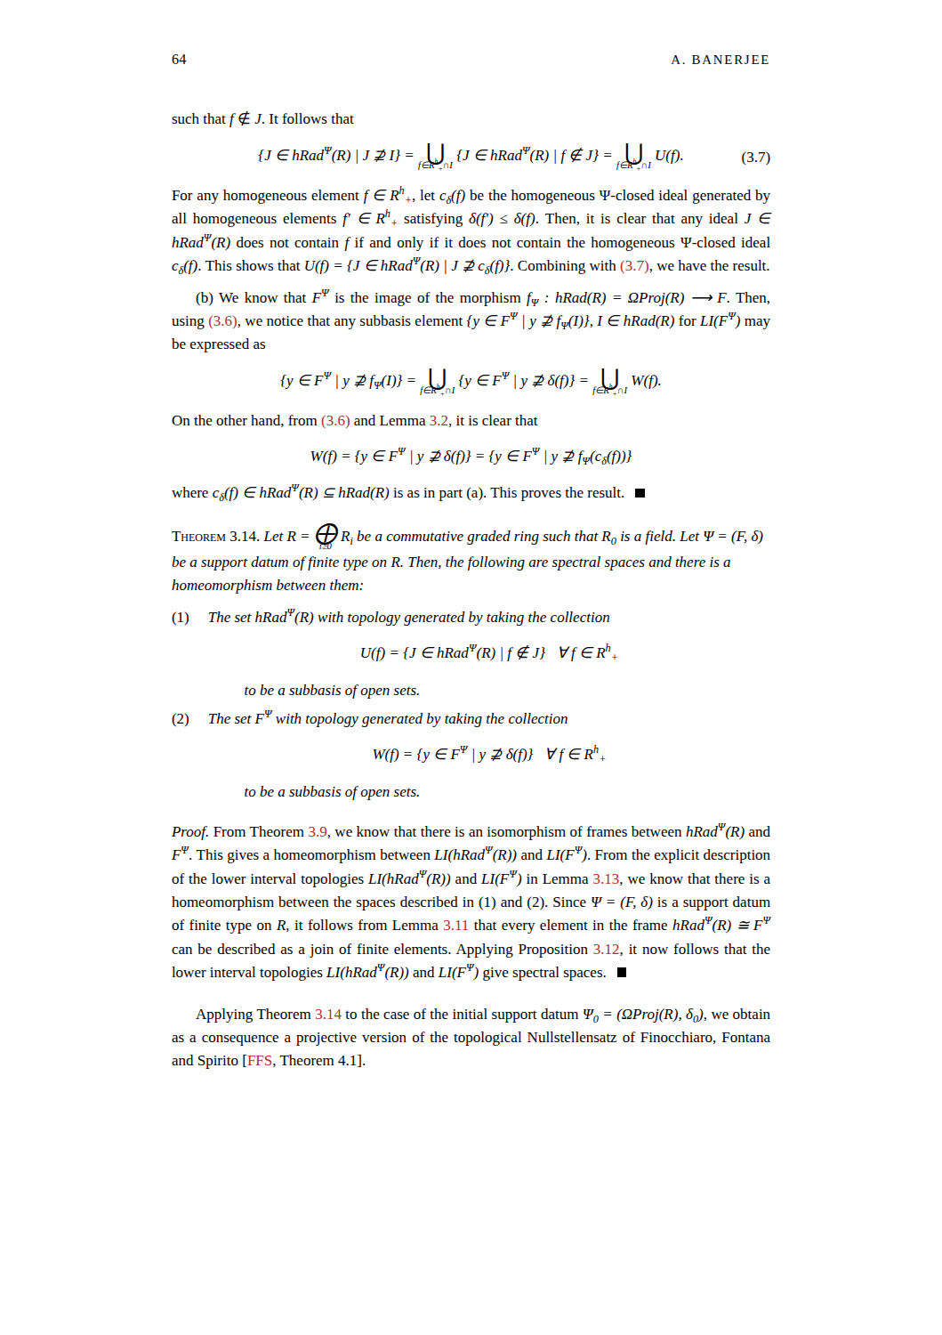64 A. Banerjee
such that f ∉ J. It follows that
{J ∈ hRadΨ(R) | J ⊉ I} = ⋃f∈Rh+∩I {J ∈ hRadΨ(R) | f ∉ J} = ⋃f∈Rh+∩I U(f). (3.7)
For any homogeneous element f ∈ Rh+, let cδ(f) be the homogeneous Ψ-closed ideal generated by all homogeneous elements f′ ∈ Rh+ satisfying δ(f′) ≤ δ(f). Then, it is clear that any ideal J ∈ hRadΨ(R) does not contain f if and only if it does not contain the homogeneous Ψ-closed ideal cδ(f). This shows that U(f) = {J ∈ hRadΨ(R) | J ⊉ cδ(f)}. Combining with (3.7), we have the result.
(b) We know that FΨ is the image of the morphism fΨ : hRad(R) = ΩProj(R) ⟶ F. Then, using (3.6), we notice that any subbasis element {y ∈ FΨ | y ⊉ fΨ(I)}, I ∈ hRad(R) for LI(FΨ) may be expressed as
{y ∈ FΨ | y ⊉ fΨ(I)} = ⋃f∈Rh+∩I {y ∈ FΨ | y ⊉ δ(f)} = ⋃f∈Rh+∩I W(f).
On the other hand, from (3.6) and Lemma 3.2, it is clear that
W(f) = {y ∈ FΨ | y ⊉ δ(f)} = {y ∈ FΨ | y ⊉ fΨ(cδ(f))}
where cδ(f) ∈ hRadΨ(R) ⊆ hRad(R) is as in part (a). This proves the result.
Theorem 3.14. Let R = ⨁i≥0 Ri be a commutative graded ring such that R0 is a field. Let Ψ = (F, δ) be a support datum of finite type on R. Then, the following are spectral spaces and there is a homeomorphism between them:
The set hRadΨ(R) with topology generated by taking the collection
U(f) = {J ∈ hRadΨ(R) | f ∉ J} ∀ f ∈ Rh+
to be a subbasis of open sets.
The set FΨ with topology generated by taking the collection
W(f) = {y ∈ FΨ | y ⊉ δ(f)} ∀ f ∈ Rh+
to be a subbasis of open sets.
Proof. From Theorem 3.9, we know that there is an isomorphism of frames between hRadΨ(R) and FΨ. This gives a homeomorphism between LI(hRadΨ(R)) and LI(FΨ). From the explicit description of the lower interval topologies LI(hRadΨ(R)) and LI(FΨ) in Lemma 3.13, we know that there is a homeomorphism between the spaces described in (1) and (2). Since Ψ = (F, δ) is a support datum of finite type on R, it follows from Lemma 3.11 that every element in the frame hRadΨ(R) ≅ FΨ can be described as a join of finite elements. Applying Proposition 3.12, it now follows that the lower interval topologies LI(hRadΨ(R)) and LI(FΨ) give spectral spaces.
Applying Theorem 3.14 to the case of the initial support datum Ψ0 = (ΩProj(R), δ0), we obtain as a consequence a projective version of the topological Nullstellensatz of Finocchiaro, Fontana and Spirito [FFS, Theorem 4.1].